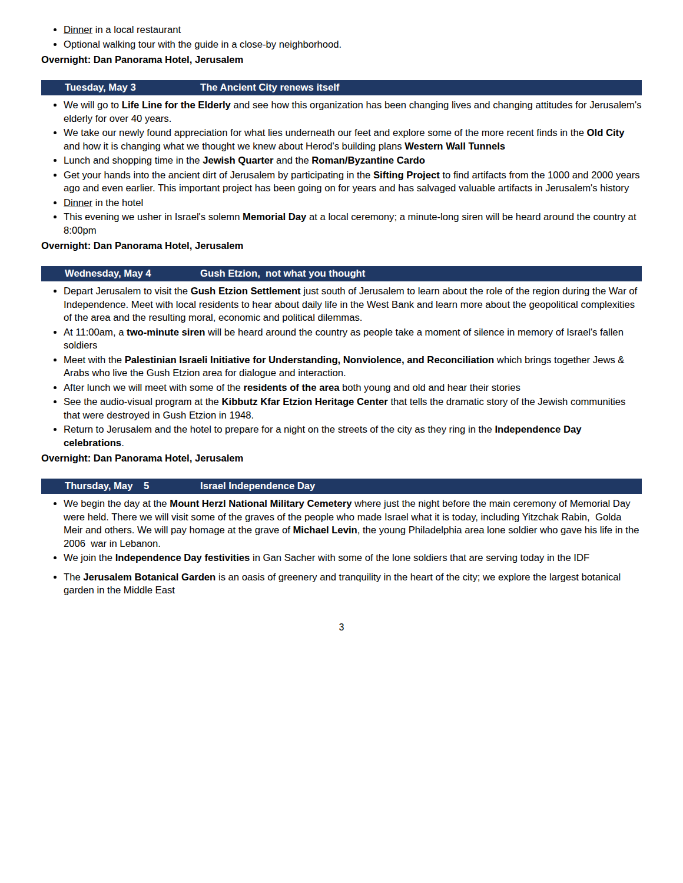Dinner in a local restaurant
Optional walking tour with the guide in a close-by neighborhood.
Overnight: Dan Panorama Hotel, Jerusalem
Tuesday, May 3 The Ancient City renews itself
We will go to Life Line for the Elderly and see how this organization has been changing lives and changing attitudes for Jerusalem's elderly for over 40 years.
We take our newly found appreciation for what lies underneath our feet and explore some of the more recent finds in the Old City and how it is changing what we thought we knew about Herod's building plans Western Wall Tunnels
Lunch and shopping time in the Jewish Quarter and the Roman/Byzantine Cardo
Get your hands into the ancient dirt of Jerusalem by participating in the Sifting Project to find artifacts from the 1000 and 2000 years ago and even earlier. This important project has been going on for years and has salvaged valuable artifacts in Jerusalem's history
Dinner in the hotel
This evening we usher in Israel's solemn Memorial Day at a local ceremony; a minute-long siren will be heard around the country at 8:00pm
Overnight: Dan Panorama Hotel, Jerusalem
Wednesday, May 4 Gush Etzion, not what you thought
Depart Jerusalem to visit the Gush Etzion Settlement just south of Jerusalem to learn about the role of the region during the War of Independence. Meet with local residents to hear about daily life in the West Bank and learn more about the geopolitical complexities of the area and the resulting moral, economic and political dilemmas.
At 11:00am, a two-minute siren will be heard around the country as people take a moment of silence in memory of Israel's fallen soldiers
Meet with the Palestinian Israeli Initiative for Understanding, Nonviolence, and Reconciliation which brings together Jews & Arabs who live the Gush Etzion area for dialogue and interaction.
After lunch we will meet with some of the residents of the area both young and old and hear their stories
See the audio-visual program at the Kibbutz Kfar Etzion Heritage Center that tells the dramatic story of the Jewish communities that were destroyed in Gush Etzion in 1948.
Return to Jerusalem and the hotel to prepare for a night on the streets of the city as they ring in the Independence Day celebrations.
Overnight: Dan Panorama Hotel, Jerusalem
Thursday, May 5 Israel Independence Day
We begin the day at the Mount Herzl National Military Cemetery where just the night before the main ceremony of Memorial Day were held. There we will visit some of the graves of the people who made Israel what it is today, including Yitzchak Rabin, Golda Meir and others. We will pay homage at the grave of Michael Levin, the young Philadelphia area lone soldier who gave his life in the 2006 war in Lebanon.
We join the Independence Day festivities in Gan Sacher with some of the lone soldiers that are serving today in the IDF
The Jerusalem Botanical Garden is an oasis of greenery and tranquility in the heart of the city; we explore the largest botanical garden in the Middle East
3